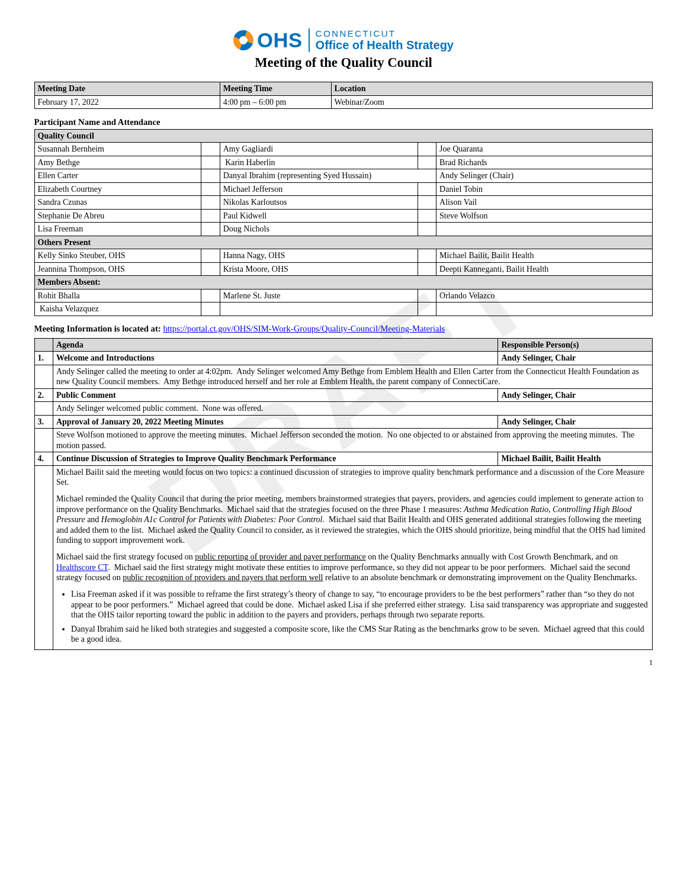DRAFT
OHS Connecticut
Office of Health Strategy
Meeting of the Quality Council
| Meeting Date | Meeting Time | Location |
| --- | --- | --- |
| February 17, 2022 | 4:00 pm – 6:00 pm | Webinar/Zoom |
Participant Name and Attendance
| Quality Council |
| Susannah Bernheim | | Amy Gagliardi | | Joe Quaranta |
| Amy Bethge | | Karin Haberlin | | Brad Richards |
| Ellen Carter | | Danyal Ibrahim (representing Syed Hussain) | Andy Selinger (Chair) |
| Elizabeth Courtney | | Michael Jefferson | | Daniel Tobin |
| Sandra Czunas | | Nikolas Karloutsos | | Alison Vail |
| Stephanie De Abreu | | Paul Kidwell | | Steve Wolfson |
| Lisa Freeman | | Doug Nichols | | |
| Others Present |
| Kelly Sinko Steuber, OHS | | Hanna Nagy, OHS | | Michael Bailit, Bailit Health |
| Jeannina Thompson, OHS | | Krista Moore, OHS | | Deepti Kanneganti, Bailit Health |
| Members Absent: |
| Rohit Bhalla | | Marlene St. Juste | | Orlando Velazco |
| Kaisha Velazquez | | | | |
Meeting Information is located at: https://portal.ct.gov/OHS/SIM-Work-Groups/Quality-Council/Meeting-Materials
| | Agenda | Responsible Person(s) |
| 1. | Welcome and Introductions | Andy Selinger, Chair |
| | Andy Selinger called the meeting to order at 4:02pm. Andy Selinger welcomed Amy Bethge from Emblem Health and Ellen Carter from the Connecticut Health Foundation as new Quality Council members. Amy Bethge introduced herself and her role at Emblem Health, the parent company of ConnectiCare. |
| 2. | Public Comment | Andy Selinger, Chair |
| | Andy Selinger welcomed public comment. None was offered. |
| 3. | Approval of January 20, 2022 Meeting Minutes | Andy Selinger, Chair |
| | Steve Wolfson motioned to approve the meeting minutes. Michael Jefferson seconded the motion. No one objected to or abstained from approving the meeting minutes. The motion passed. |
| 4. | Continue Discussion of Strategies to Improve Quality Benchmark Performance | Michael Bailit, Bailit Health |
| | Michael Bailit said the meeting would focus on two topics: a continued discussion of strategies to improve quality benchmark performance and a discussion of the Core Measure Set. Michael reminded the Quality Council that during the prior meeting, members brainstormed strategies that payers, providers, and agencies could implement to generate action to improve performance on the Quality Benchmarks. Michael said that the strategies focused on the three Phase 1 measures: Asthma Medication Ratio, Controlling High Blood Pressure and Hemoglobin A1c Control for Patients with Diabetes: Poor Control . Michael said that Bailit Health and OHS generated additional strategies following the meeting and added them to the list. Michael asked the Quality Council to consider, as it reviewed the strategies, which the OHS should prioritize, being mindful that the OHS had limited funding to support improvement work. Michael said the first strategy focused on public reporting of provider and payer performance on the Quality Benchmarks annually with Cost Growth Benchmark, and on Healthscore CT . Michael said the first strategy might motivate these entities to improve performance, so they did not appear to be poor performers. Michael said the second strategy focused on public recognition of providers and payers that perform well relative to an absolute benchmark or demonstrating improvement on the Quality Benchmarks. Lisa Freeman asked if it was possible to reframe the first strategy’s theory of change to say, “to encourage providers to be the best performers” rather than “so they do not appear to be poor performers.” Michael agreed that could be done. Michael asked Lisa if she preferred either strategy. Lisa said transparency was appropriate and suggested that the OHS tailor reporting toward the public in addition to the payers and providers, perhaps through two separate reports. Danyal Ibrahim said he liked both strategies and suggested a composite score, like the CMS Star Rating as the benchmarks grow to be seven. Michael agreed that this could be a good idea. |
1